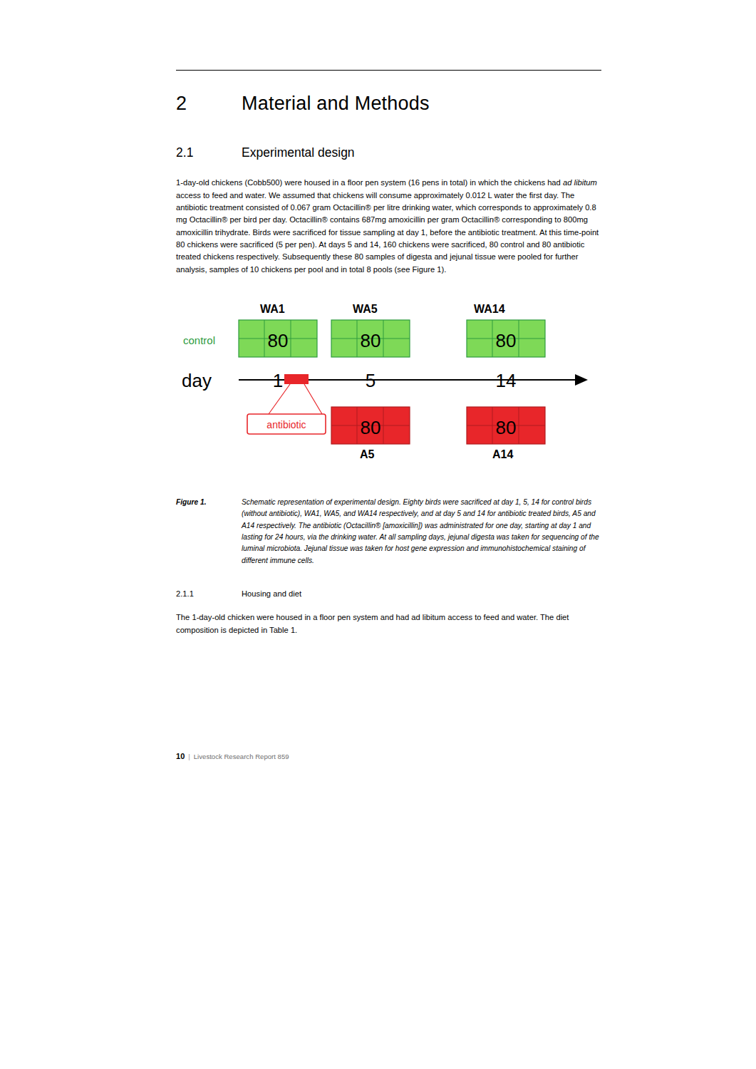2 Material and Methods
2.1 Experimental design
1-day-old chickens (Cobb500) were housed in a floor pen system (16 pens in total) in which the chickens had ad libitum access to feed and water. We assumed that chickens will consume approximately 0.012 L water the first day. The antibiotic treatment consisted of 0.067 gram Octacillin® per litre drinking water, which corresponds to approximately 0.8 mg Octacillin® per bird per day. Octacillin® contains 687mg amoxicillin per gram Octacillin® corresponding to 800mg amoxicillin trihydrate. Birds were sacrificed for tissue sampling at day 1, before the antibiotic treatment. At this time-point 80 chickens were sacrificed (5 per pen). At days 5 and 14, 160 chickens were sacrificed, 80 control and 80 antibiotic treated chickens respectively. Subsequently these 80 samples of digesta and jejunal tissue were pooled for further analysis, samples of 10 chickens per pool and in total 8 pools (see Figure 1).
control WA1 80 WA5 80 WA14 80 day 1 5 14 antibiotic 80 A5 80 A14
Figure 1.
Schematic representation of experimental design. Eighty birds were sacrificed at day 1, 5, 14 for control birds (without antibiotic), WA1, WA5, and WA14 respectively, and at day 5 and 14 for antibiotic treated birds, A5 and A14 respectively. The antibiotic (Octacillin® [amoxicillin]) was administrated for one day, starting at day 1 and lasting for 24 hours, via the drinking water. At all sampling days, jejunal digesta was taken for sequencing of the luminal microbiota. Jejunal tissue was taken for host gene expression and immunohistochemical staining of different immune cells.
2.1.1 Housing and diet
The 1-day-old chicken were housed in a floor pen system and had ad libitum access to feed and water. The diet composition is depicted in Table 1.
10|Livestock Research Report 859